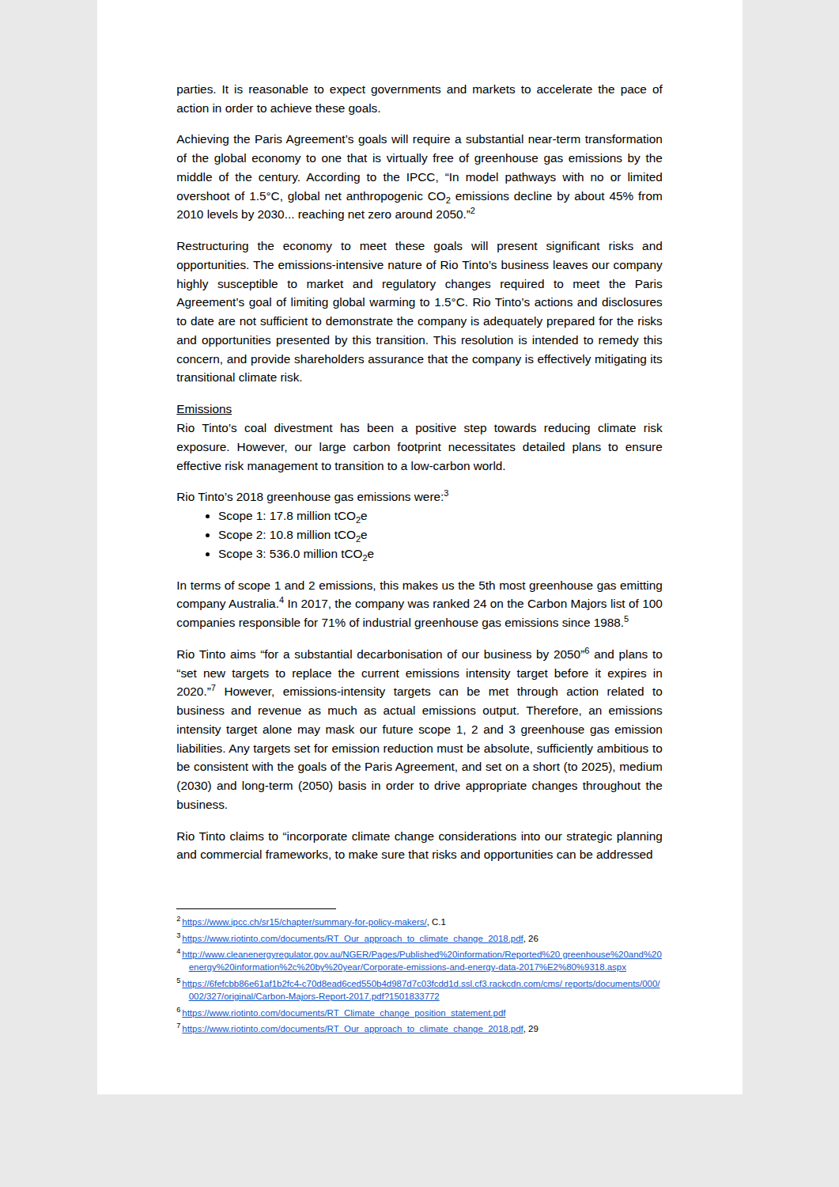parties. It is reasonable to expect governments and markets to accelerate the pace of action in order to achieve these goals.
Achieving the Paris Agreement’s goals will require a substantial near-term transformation of the global economy to one that is virtually free of greenhouse gas emissions by the middle of the century. According to the IPCC, “In model pathways with no or limited overshoot of 1.5°C, global net anthropogenic CO2 emissions decline by about 45% from 2010 levels by 2030... reaching net zero around 2050.”2
Restructuring the economy to meet these goals will present significant risks and opportunities. The emissions-intensive nature of Rio Tinto’s business leaves our company highly susceptible to market and regulatory changes required to meet the Paris Agreement’s goal of limiting global warming to 1.5°C. Rio Tinto’s actions and disclosures to date are not sufficient to demonstrate the company is adequately prepared for the risks and opportunities presented by this transition. This resolution is intended to remedy this concern, and provide shareholders assurance that the company is effectively mitigating its transitional climate risk.
Emissions
Rio Tinto’s coal divestment has been a positive step towards reducing climate risk exposure. However, our large carbon footprint necessitates detailed plans to ensure effective risk management to transition to a low-carbon world.
Rio Tinto’s 2018 greenhouse gas emissions were:3
Scope 1: 17.8 million tCO2e
Scope 2: 10.8 million tCO2e
Scope 3: 536.0 million tCO2e
In terms of scope 1 and 2 emissions, this makes us the 5th most greenhouse gas emitting company Australia.4 In 2017, the company was ranked 24 on the Carbon Majors list of 100 companies responsible for 71% of industrial greenhouse gas emissions since 1988.5
Rio Tinto aims “for a substantial decarbonisation of our business by 2050”6 and plans to “set new targets to replace the current emissions intensity target before it expires in 2020.”7 However, emissions-intensity targets can be met through action related to business and revenue as much as actual emissions output. Therefore, an emissions intensity target alone may mask our future scope 1, 2 and 3 greenhouse gas emission liabilities. Any targets set for emission reduction must be absolute, sufficiently ambitious to be consistent with the goals of the Paris Agreement, and set on a short (to 2025), medium (2030) and long-term (2050) basis in order to drive appropriate changes throughout the business.
Rio Tinto claims to “incorporate climate change considerations into our strategic planning and commercial frameworks, to make sure that risks and opportunities can be addressed
2 https://www.ipcc.ch/sr15/chapter/summary-for-policy-makers/, C.1
3 https://www.riotinto.com/documents/RT_Our_approach_to_climate_change_2018.pdf, 26
4 http://www.cleanenergyregulator.gov.au/NGER/Pages/Published%20information/Reported%20 greenhouse%20and%20energy%20information%2c%20by%20year/Corporate-emissions-and-energy-data-2017%E2%80%9318.aspx
5 https://6fefcbb86e61af1b2fc4-c70d8ead6ced550b4d987d7c03fcdd1d.ssl.cf3.rackcdn.com/cms/ reports/documents/000/002/327/original/Carbon-Majors-Report-2017.pdf?1501833772
6 https://www.riotinto.com/documents/RT_Climate_change_position_statement.pdf
7 https://www.riotinto.com/documents/RT_Our_approach_to_climate_change_2018.pdf, 29